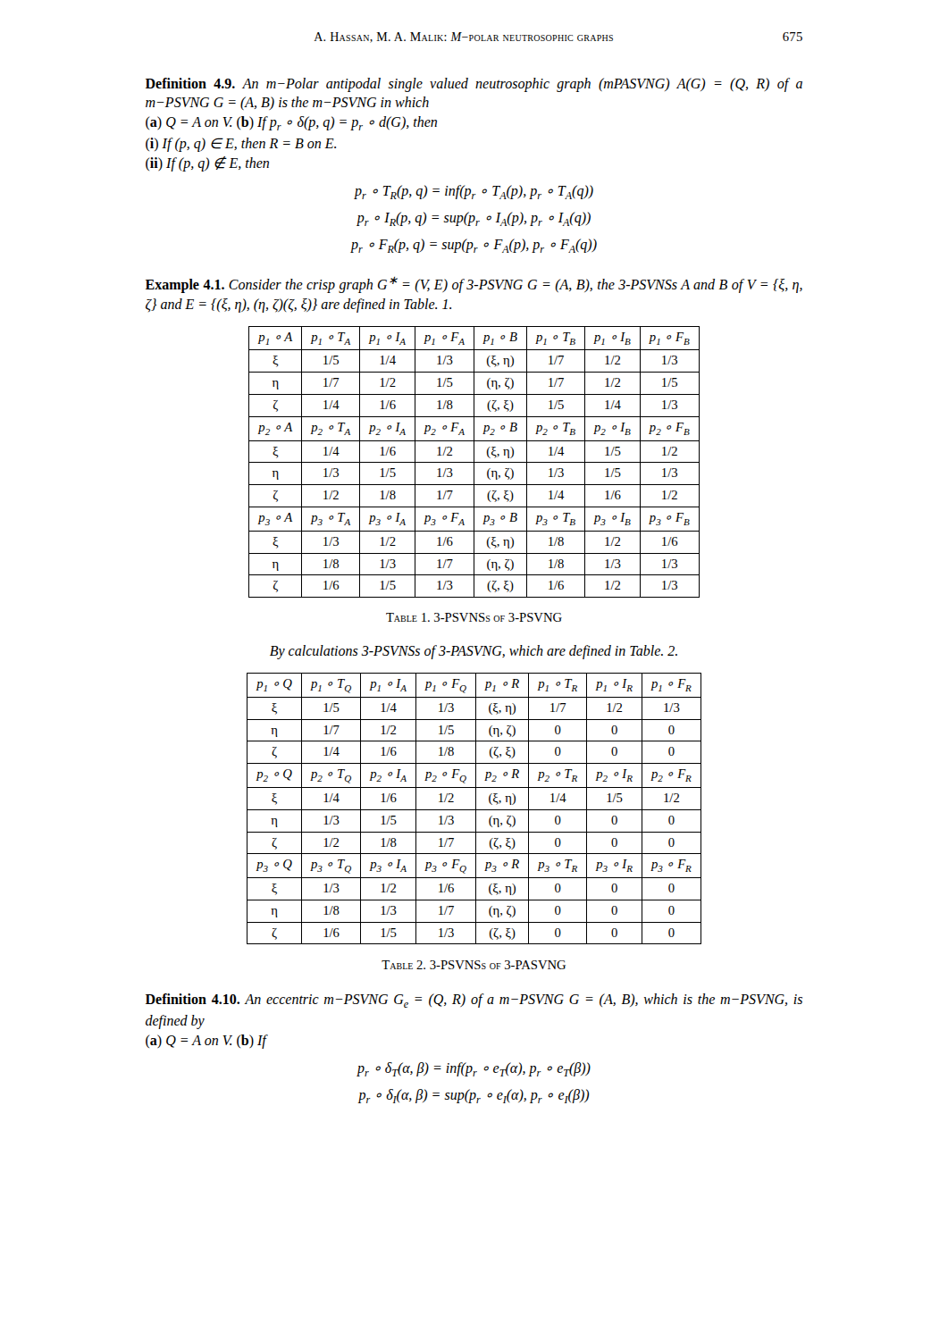A. Hassan, M. A. Malik: M−polar neutrosophic graphs 675
Definition 4.9. An m−Polar antipodal single valued neutrosophic graph (mPASVNG) A(G) = (Q, R) of a m−PSVNG G = (A, B) is the m−PSVNG in which
(a) Q = A on V. (b) If pr ∘ δ(p, q) = pr ∘ d(G), then
(i) If (p, q) ∈ E, then R = B on E.
(ii) If (p, q) ∉ E, then
pr ∘ TR(p, q) = inf(pr ∘ TA(p), pr ∘ TA(q))
pr ∘ IR(p, q) = sup(pr ∘ IA(p), pr ∘ IA(q))
pr ∘ FR(p, q) = sup(pr ∘ FA(p), pr ∘ FA(q))
Example 4.1. Consider the crisp graph G∗ = (V, E) of 3-PSVNG G = (A, B), the 3-PSVNSs A and B of V = {ξ, η, ζ} and E = {(ξ, η), (η, ζ)(ζ, ξ)} are defined in Table. 1.
| p 1 ∘ A | p 1 ∘ T A | p 1 ∘ I A | p 1 ∘ F A | p 1 ∘ B | p 1 ∘ T B | p 1 ∘ I B | p 1 ∘ F B |
| ξ | 1/5 | 1/4 | 1/3 | (ξ, η) | 1/7 | 1/2 | 1/3 |
| η | 1/7 | 1/2 | 1/5 | (η, ζ) | 1/7 | 1/2 | 1/5 |
| ζ | 1/4 | 1/6 | 1/8 | (ζ, ξ) | 1/5 | 1/4 | 1/3 |
| p 2 ∘ A | p 2 ∘ T A | p 2 ∘ I A | p 2 ∘ F A | p 2 ∘ B | p 2 ∘ T B | p 2 ∘ I B | p 2 ∘ F B |
| ξ | 1/4 | 1/6 | 1/2 | (ξ, η) | 1/4 | 1/5 | 1/2 |
| η | 1/3 | 1/5 | 1/3 | (η, ζ) | 1/3 | 1/5 | 1/3 |
| ζ | 1/2 | 1/8 | 1/7 | (ζ, ξ) | 1/4 | 1/6 | 1/2 |
| p 3 ∘ A | p 3 ∘ T A | p 3 ∘ I A | p 3 ∘ F A | p 3 ∘ B | p 3 ∘ T B | p 3 ∘ I B | p 3 ∘ F B |
| ξ | 1/3 | 1/2 | 1/6 | (ξ, η) | 1/8 | 1/2 | 1/6 |
| η | 1/8 | 1/3 | 1/7 | (η, ζ) | 1/8 | 1/3 | 1/3 |
| ζ | 1/6 | 1/5 | 1/3 | (ζ, ξ) | 1/6 | 1/2 | 1/3 |
Table 1. 3-PSVNSs of 3-PSVNG
By calculations 3-PSVNSs of 3-PASVNG, which are defined in Table. 2.
| p 1 ∘ Q | p 1 ∘ T Q | p 1 ∘ I A | p 1 ∘ F Q | p 1 ∘ R | p 1 ∘ T R | p 1 ∘ I R | p 1 ∘ F R |
| ξ | 1/5 | 1/4 | 1/3 | (ξ, η) | 1/7 | 1/2 | 1/3 |
| η | 1/7 | 1/2 | 1/5 | (η, ζ) | 0 | 0 | 0 |
| ζ | 1/4 | 1/6 | 1/8 | (ζ, ξ) | 0 | 0 | 0 |
| p 2 ∘ Q | p 2 ∘ T Q | p 2 ∘ I A | p 2 ∘ F Q | p 2 ∘ R | p 2 ∘ T R | p 2 ∘ I R | p 2 ∘ F R |
| ξ | 1/4 | 1/6 | 1/2 | (ξ, η) | 1/4 | 1/5 | 1/2 |
| η | 1/3 | 1/5 | 1/3 | (η, ζ) | 0 | 0 | 0 |
| ζ | 1/2 | 1/8 | 1/7 | (ζ, ξ) | 0 | 0 | 0 |
| p 3 ∘ Q | p 3 ∘ T Q | p 3 ∘ I A | p 3 ∘ F Q | p 3 ∘ R | p 3 ∘ T R | p 3 ∘ I R | p 3 ∘ F R |
| ξ | 1/3 | 1/2 | 1/6 | (ξ, η) | 0 | 0 | 0 |
| η | 1/8 | 1/3 | 1/7 | (η, ζ) | 0 | 0 | 0 |
| ζ | 1/6 | 1/5 | 1/3 | (ζ, ξ) | 0 | 0 | 0 |
Table 2. 3-PSVNSs of 3-PASVNG
Definition 4.10. An eccentric m−PSVNG Ge = (Q, R) of a m−PSVNG G = (A, B), which is the m−PSVNG, is defined by
(a) Q = A on V. (b) If
pr ∘ δT(α, β) = inf(pr ∘ eT(α), pr ∘ eT(β))
pr ∘ δI(α, β) = sup(pr ∘ eI(α), pr ∘ eI(β))